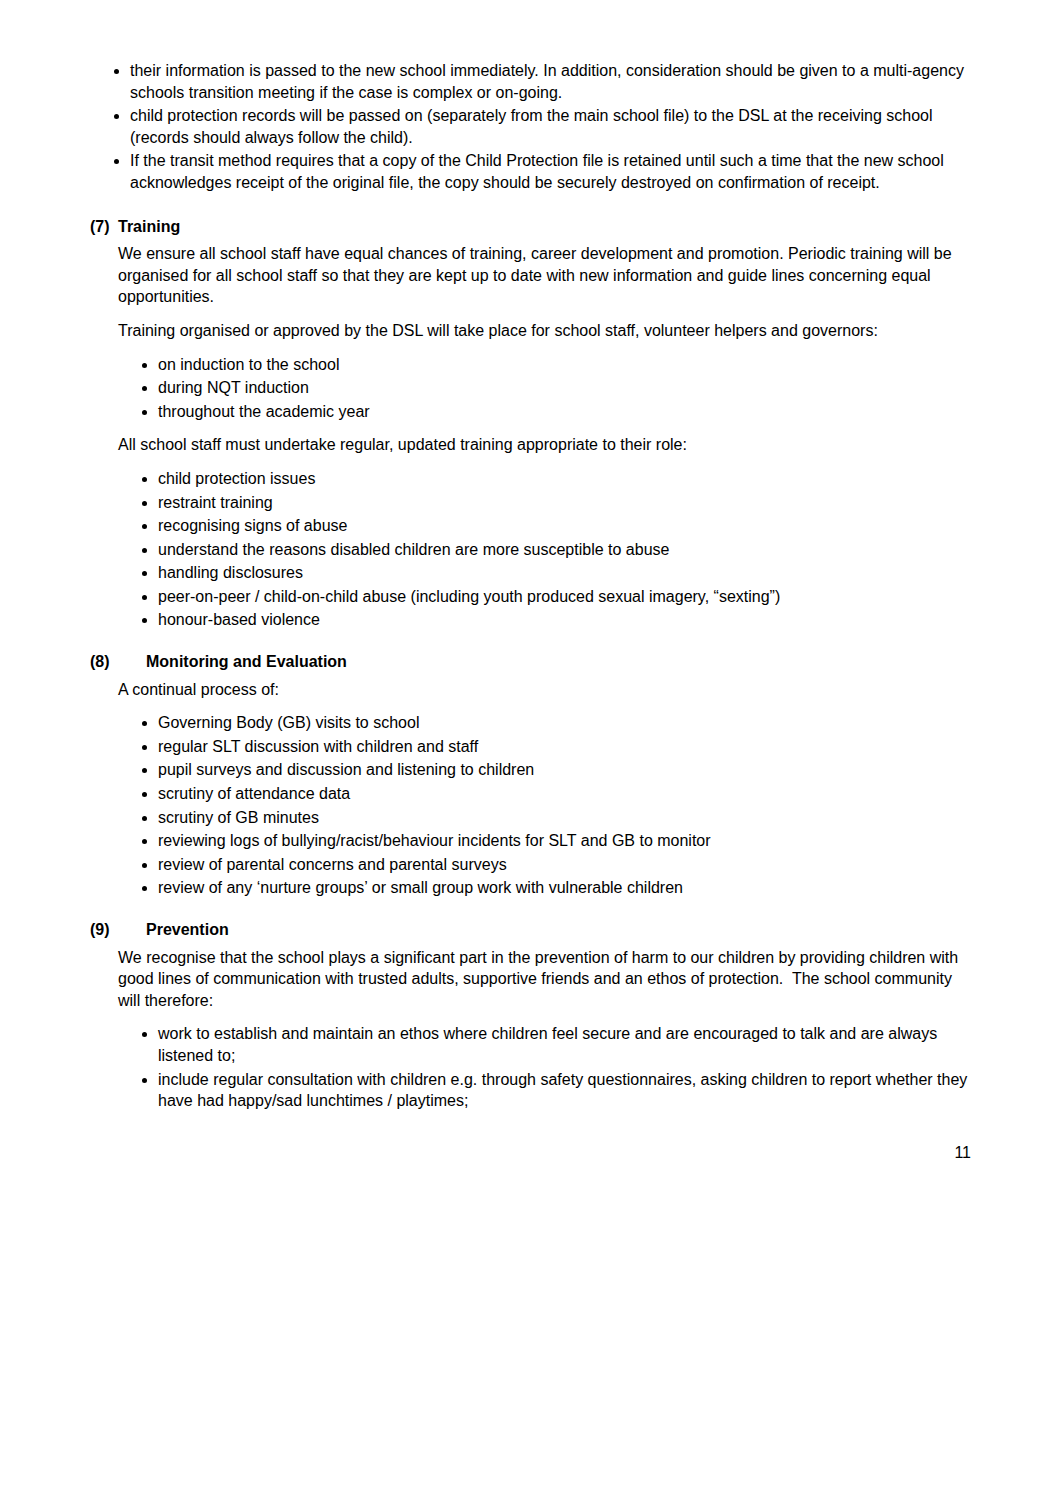their information is passed to the new school immediately. In addition, consideration should be given to a multi-agency schools transition meeting if the case is complex or on-going.
child protection records will be passed on (separately from the main school file) to the DSL at the receiving school (records should always follow the child).
If the transit method requires that a copy of the Child Protection file is retained until such a time that the new school acknowledges receipt of the original file, the copy should be securely destroyed on confirmation of receipt.
(7) Training
We ensure all school staff have equal chances of training, career development and promotion. Periodic training will be organised for all school staff so that they are kept up to date with new information and guide lines concerning equal opportunities.
Training organised or approved by the DSL will take place for school staff, volunteer helpers and governors:
on induction to the school
during NQT induction
throughout the academic year
All school staff must undertake regular, updated training appropriate to their role:
child protection issues
restraint training
recognising signs of abuse
understand the reasons disabled children are more susceptible to abuse
handling disclosures
peer-on-peer / child-on-child abuse (including youth produced sexual imagery, “sexting”)
honour-based violence
(8) Monitoring and Evaluation
A continual process of:
Governing Body (GB) visits to school
regular SLT discussion with children and staff
pupil surveys and discussion and listening to children
scrutiny of attendance data
scrutiny of GB minutes
reviewing logs of bullying/racist/behaviour incidents for SLT and GB to monitor
review of parental concerns and parental surveys
review of any ‘nurture groups’ or small group work with vulnerable children
(9) Prevention
We recognise that the school plays a significant part in the prevention of harm to our children by providing children with good lines of communication with trusted adults, supportive friends and an ethos of protection. The school community will therefore:
work to establish and maintain an ethos where children feel secure and are encouraged to talk and are always listened to;
include regular consultation with children e.g. through safety questionnaires, asking children to report whether they have had happy/sad lunchtimes / playtimes;
11